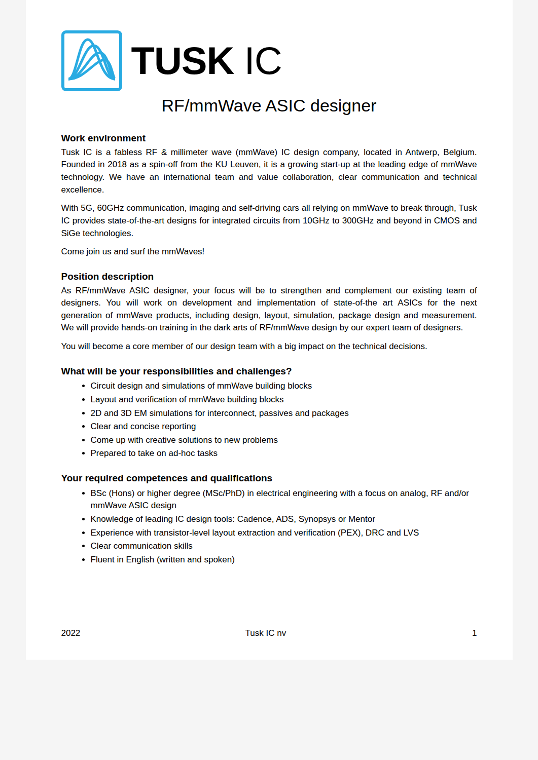TUSK IC
RF/mmWave ASIC designer
Work environment
Tusk IC is a fabless RF & millimeter wave (mmWave) IC design company, located in Antwerp, Belgium. Founded in 2018 as a spin-off from the KU Leuven, it is a growing start-up at the leading edge of mmWave technology. We have an international team and value collaboration, clear communication and technical excellence.
With 5G, 60GHz communication, imaging and self-driving cars all relying on mmWave to break through, Tusk IC provides state-of-the-art designs for integrated circuits from 10GHz to 300GHz and beyond in CMOS and SiGe technologies.
Come join us and surf the mmWaves!
Position description
As RF/mmWave ASIC designer, your focus will be to strengthen and complement our existing team of designers. You will work on development and implementation of state-of-the art ASICs for the next generation of mmWave products, including design, layout, simulation, package design and measurement. We will provide hands-on training in the dark arts of RF/mmWave design by our expert team of designers.
You will become a core member of our design team with a big impact on the technical decisions.
What will be your responsibilities and challenges?
Circuit design and simulations of mmWave building blocks
Layout and verification of mmWave building blocks
2D and 3D EM simulations for interconnect, passives and packages
Clear and concise reporting
Come up with creative solutions to new problems
Prepared to take on ad-hoc tasks
Your required competences and qualifications
BSc (Hons) or higher degree (MSc/PhD) in electrical engineering with a focus on analog, RF and/or mmWave ASIC design
Knowledge of leading IC design tools: Cadence, ADS, Synopsys or Mentor
Experience with transistor-level layout extraction and verification (PEX), DRC and LVS
Clear communication skills
Fluent in English (written and spoken)
2022
Tusk IC nv
1